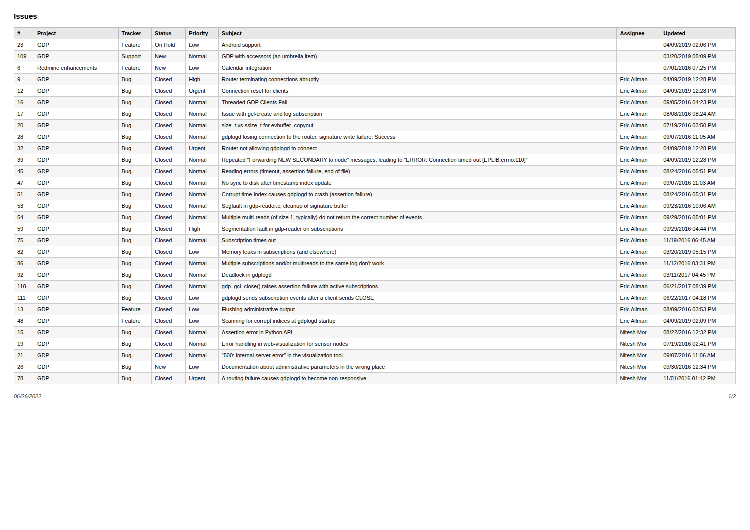Issues
| # | Project | Tracker | Status | Priority | Subject | Assignee | Updated |
| --- | --- | --- | --- | --- | --- | --- | --- |
| 23 | GDP | Feature | On Hold | Low | Android support | | 04/09/2019 02:06 PM |
| 109 | GDP | Support | New | Normal | GDP with accessors (an umbrella item) | | 03/20/2019 05:09 PM |
| 6 | Redmine enhancements | Feature | New | Low | Calendar integration | | 07/01/2016 07:25 PM |
| 9 | GDP | Bug | Closed | High | Router terminating connections abruptly | Eric Allman | 04/09/2019 12:28 PM |
| 12 | GDP | Bug | Closed | Urgent | Connection reset for clients | Eric Allman | 04/09/2019 12:28 PM |
| 16 | GDP | Bug | Closed | Normal | Threaded GDP Clients Fail | Eric Allman | 09/05/2016 04:23 PM |
| 17 | GDP | Bug | Closed | Normal | Issue with gcl-create and log subscription | Eric Allman | 08/08/2016 08:24 AM |
| 20 | GDP | Bug | Closed | Normal | size_t vs ssize_t for evbuffer_copyout | Eric Allman | 07/19/2016 03:50 PM |
| 28 | GDP | Bug | Closed | Normal | gdplogd losing connection to the router. signature write failure: Success | Eric Allman | 09/07/2016 11:05 AM |
| 32 | GDP | Bug | Closed | Urgent | Router not allowing gdplogd to connect | Eric Allman | 04/09/2019 12:28 PM |
| 39 | GDP | Bug | Closed | Normal | Repeated "Forwarding NEW SECONDARY to node" messages, leading to "ERROR: Connection timed out [EPLIB:errno:110]" | Eric Allman | 04/09/2019 12:28 PM |
| 45 | GDP | Bug | Closed | Normal | Reading errors (timeout, assertion failure, end of file) | Eric Allman | 08/24/2016 05:51 PM |
| 47 | GDP | Bug | Closed | Normal | No sync to disk after timestamp index update | Eric Allman | 09/07/2016 11:03 AM |
| 51 | GDP | Bug | Closed | Normal | Corrupt time-index causes gdplogd to crash (assertion failure) | Eric Allman | 08/24/2016 05:31 PM |
| 53 | GDP | Bug | Closed | Normal | Segfault in gdp-reader.c; cleanup of signature buffer | Eric Allman | 09/23/2016 10:06 AM |
| 54 | GDP | Bug | Closed | Normal | Multiple multi-reads (of size 1, typically) do not return the correct number of events. | Eric Allman | 09/29/2016 05:01 PM |
| 59 | GDP | Bug | Closed | High | Segmentation fault in gdp-reader on subscriptions | Eric Allman | 09/29/2016 04:44 PM |
| 75 | GDP | Bug | Closed | Normal | Subscription times out | Eric Allman | 11/19/2016 06:45 AM |
| 82 | GDP | Bug | Closed | Low | Memory leaks in subscriptions (and elsewhere) | Eric Allman | 03/20/2019 05:15 PM |
| 86 | GDP | Bug | Closed | Normal | Multiple subscriptions and/or multireads to the same log don't work | Eric Allman | 11/12/2016 03:31 PM |
| 92 | GDP | Bug | Closed | Normal | Deadlock in gdplogd | Eric Allman | 03/11/2017 04:45 PM |
| 110 | GDP | Bug | Closed | Normal | gdp_gcl_close() raises assertion failure with active subscriptions | Eric Allman | 06/21/2017 08:39 PM |
| 111 | GDP | Bug | Closed | Low | gdplogd sends subscription events after a client sends CLOSE | Eric Allman | 06/22/2017 04:18 PM |
| 13 | GDP | Feature | Closed | Low | Flushing administrative output | Eric Allman | 08/09/2016 03:53 PM |
| 48 | GDP | Feature | Closed | Low | Scanning for corrupt indices at gdplogd startup | Eric Allman | 04/09/2019 02:09 PM |
| 15 | GDP | Bug | Closed | Normal | Assertion error in Python API | Nitesh Mor | 08/22/2016 12:32 PM |
| 19 | GDP | Bug | Closed | Normal | Error handling in web-visualization for sensor nodes | Nitesh Mor | 07/19/2016 02:41 PM |
| 21 | GDP | Bug | Closed | Normal | "500: internal server error" in the visualization tool. | Nitesh Mor | 09/07/2016 11:06 AM |
| 26 | GDP | Bug | New | Low | Documentation about administrative parameters in the wrong place | Nitesh Mor | 09/30/2016 12:34 PM |
| 78 | GDP | Bug | Closed | Urgent | A routing failure causes gdplogd to become non-responsive. | Nitesh Mor | 11/01/2016 01:42 PM |
06/26/2022 1/2